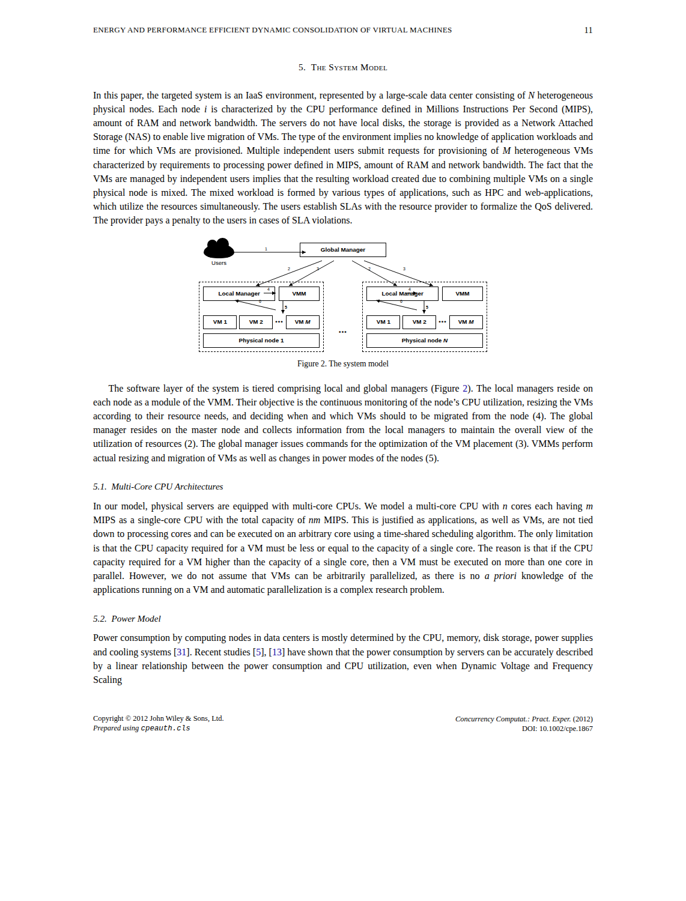ENERGY AND PERFORMANCE EFFICIENT DYNAMIC CONSOLIDATION OF VIRTUAL MACHINES 11
5. The System Model
In this paper, the targeted system is an IaaS environment, represented by a large-scale data center consisting of N heterogeneous physical nodes. Each node i is characterized by the CPU performance defined in Millions Instructions Per Second (MIPS), amount of RAM and network bandwidth. The servers do not have local disks, the storage is provided as a Network Attached Storage (NAS) to enable live migration of VMs. The type of the environment implies no knowledge of application workloads and time for which VMs are provisioned. Multiple independent users submit requests for provisioning of M heterogeneous VMs characterized by requirements to processing power defined in MIPS, amount of RAM and network bandwidth. The fact that the VMs are managed by independent users implies that the resulting workload created due to combining multiple VMs on a single physical node is mixed. The mixed workload is formed by various types of applications, such as HPC and web-applications, which utilize the resources simultaneously. The users establish SLAs with the resource provider to formalize the QoS delivered. The provider pays a penalty to the users in cases of SLA violations.
Users
Global Manager
Local Manager
VMM
VM 1
VM 2
•••
VM M
Physical node 1
•••
Local Manager
VMM
VM 1
VM 2
•••
VM M
Physical node N
1 2 3 2 3 4 4 5 5 6 6
Figure 2. The system model
The software layer of the system is tiered comprising local and global managers (Figure 2). The local managers reside on each node as a module of the VMM. Their objective is the continuous monitoring of the node’s CPU utilization, resizing the VMs according to their resource needs, and deciding when and which VMs should to be migrated from the node (4). The global manager resides on the master node and collects information from the local managers to maintain the overall view of the utilization of resources (2). The global manager issues commands for the optimization of the VM placement (3). VMMs perform actual resizing and migration of VMs as well as changes in power modes of the nodes (5).
5.1. Multi-Core CPU Architectures
In our model, physical servers are equipped with multi-core CPUs. We model a multi-core CPU with n cores each having m MIPS as a single-core CPU with the total capacity of nm MIPS. This is justified as applications, as well as VMs, are not tied down to processing cores and can be executed on an arbitrary core using a time-shared scheduling algorithm. The only limitation is that the CPU capacity required for a VM must be less or equal to the capacity of a single core. The reason is that if the CPU capacity required for a VM higher than the capacity of a single core, then a VM must be executed on more than one core in parallel. However, we do not assume that VMs can be arbitrarily parallelized, as there is no a priori knowledge of the applications running on a VM and automatic parallelization is a complex research problem.
5.2. Power Model
Power consumption by computing nodes in data centers is mostly determined by the CPU, memory, disk storage, power supplies and cooling systems [31]. Recent studies [5], [13] have shown that the power consumption by servers can be accurately described by a linear relationship between the power consumption and CPU utilization, even when Dynamic Voltage and Frequency Scaling
Copyright © 2012 John Wiley & Sons, Ltd.
Prepared using cpeauth.cls
Concurrency Computat.: Pract. Exper. (2012)
DOI: 10.1002/cpe.1867